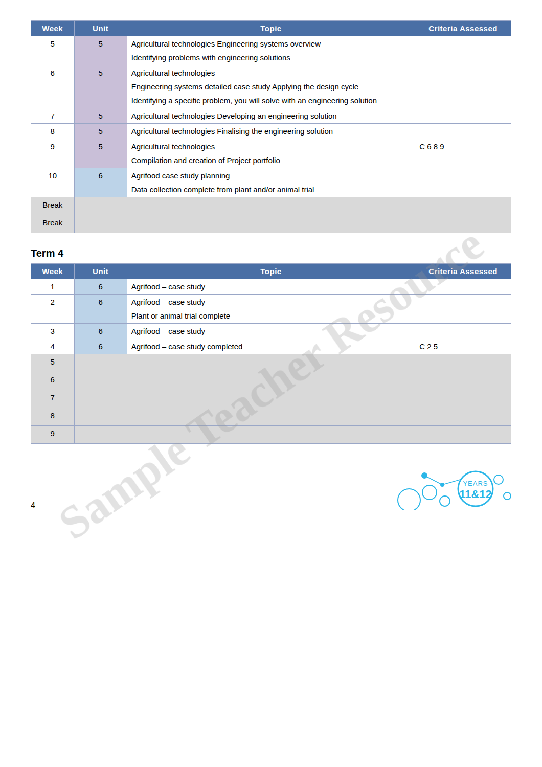Sample Teacher Resource
| Week | Unit | Topic | Criteria Assessed |
| --- | --- | --- | --- |
| 5 | 5 | Agricultural technologies Engineering systems overview Identifying problems with engineering solutions | |
| 6 | 5 | Agricultural technologies Engineering systems detailed case study Applying the design cycle Identifying a specific problem, you will solve with an engineering solution | |
| 7 | 5 | Agricultural technologies Developing an engineering solution | |
| 8 | 5 | Agricultural technologies Finalising the engineering solution | |
| 9 | 5 | Agricultural technologies Compilation and creation of Project portfolio | C 6 8 9 |
| 10 | 6 | Agrifood case study planning Data collection complete from plant and/or animal trial | |
| Break | | | |
| Break | | | |
Term 4
| Week | Unit | Topic | Criteria Assessed |
| --- | --- | --- | --- |
| 1 | 6 | Agrifood – case study | |
| 2 | 6 | Agrifood – case study Plant or animal trial complete | |
| 3 | 6 | Agrifood – case study | |
| 4 | 6 | Agrifood – case study completed | C 2 5 |
| 5 | | | |
| 6 | | | |
| 7 | | | |
| 8 | | | |
| 9 | | | |
4
YEARS 11&12